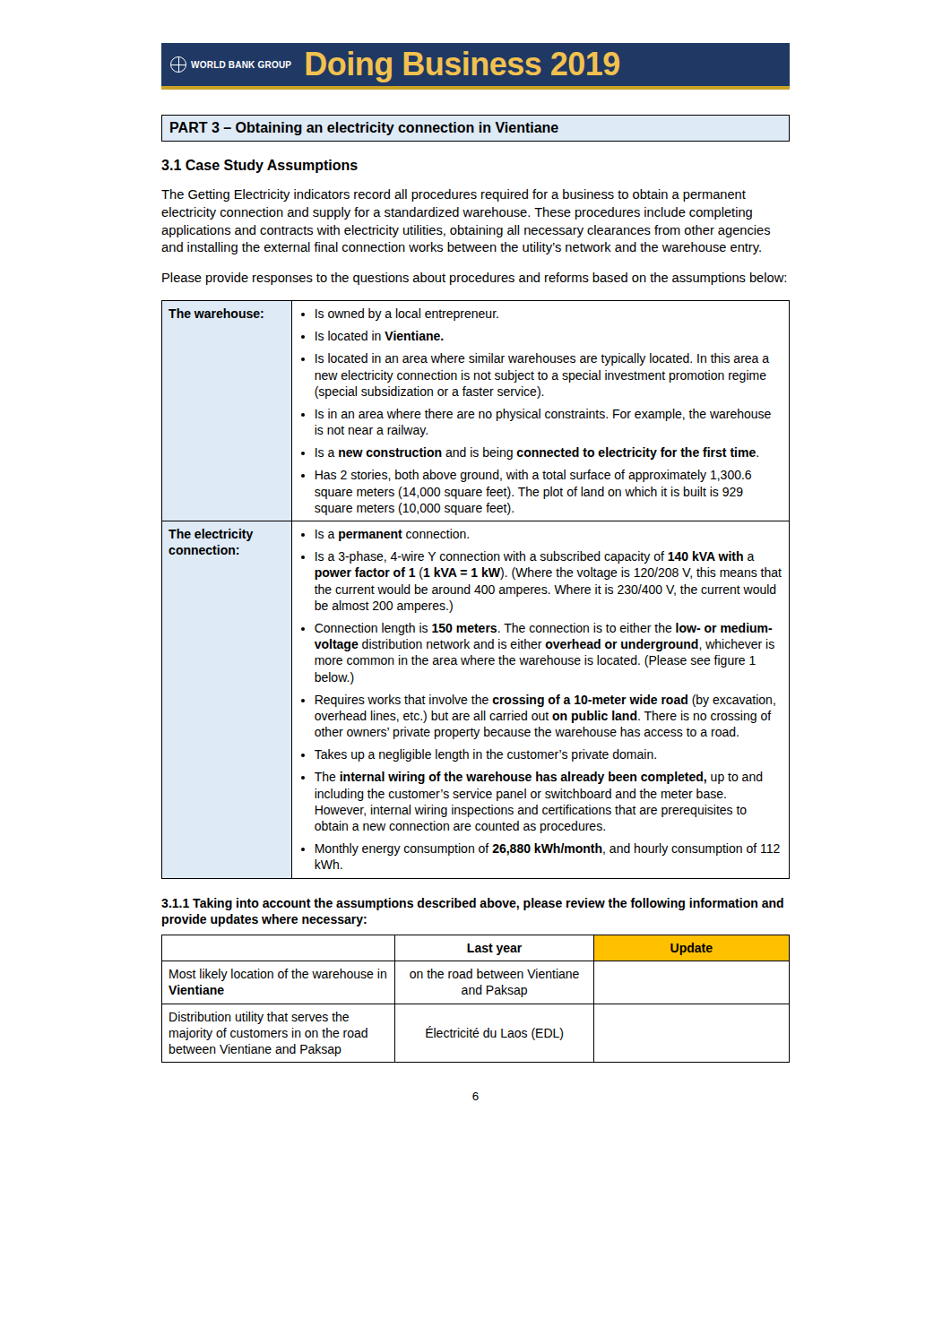WORLD BANK GROUP
Doing Business 2019
PART 3 – Obtaining an electricity connection in Vientiane
3.1 Case Study Assumptions
The Getting Electricity indicators record all procedures required for a business to obtain a permanent electricity connection and supply for a standardized warehouse. These procedures include completing applications and contracts with electricity utilities, obtaining all necessary clearances from other agencies and installing the external final connection works between the utility’s network and the warehouse entry.
Please provide responses to the questions about procedures and reforms based on the assumptions below:
| The warehouse: | Is owned by a local entrepreneur. Is located in Vientiane. Is located in an area where similar warehouses are typically located. In this area a new electricity connection is not subject to a special investment promotion regime (special subsidization or a faster service). Is in an area where there are no physical constraints. For example, the warehouse is not near a railway. Is a new construction and is being connected to electricity for the first time . Has 2 stories, both above ground, with a total surface of approximately 1,300.6 square meters (14,000 square feet). The plot of land on which it is built is 929 square meters (10,000 square feet). |
| The electricity connection: | Is a permanent connection. Is a 3-phase, 4-wire Y connection with a subscribed capacity of 140 kVA with a power factor of 1 ( 1 kVA = 1 kW ). (Where the voltage is 120/208 V, this means that the current would be around 400 amperes. Where it is 230/400 V, the current would be almost 200 amperes.) Connection length is 150 meters . The connection is to either the low- or medium-voltage distribution network and is either overhead or underground , whichever is more common in the area where the warehouse is located. (Please see figure 1 below.) Requires works that involve the crossing of a 10-meter wide road (by excavation, overhead lines, etc.) but are all carried out on public land . There is no crossing of other owners’ private property because the warehouse has access to a road. Takes up a negligible length in the customer’s private domain. The internal wiring of the warehouse has already been completed, up to and including the customer’s service panel or switchboard and the meter base. However, internal wiring inspections and certifications that are prerequisites to obtain a new connection are counted as procedures. Monthly energy consumption of 26,880 kWh/month , and hourly consumption of 112 kWh. |
3.1.1 Taking into account the assumptions described above, please review the following information and provide updates where necessary:
| | Last year | Update |
| --- | --- | --- |
| Most likely location of the warehouse in Vientiane | on the road between Vientiane and Paksap | |
| Distribution utility that serves the majority of customers in on the road between Vientiane and Paksap | Électricité du Laos (EDL) | |
6